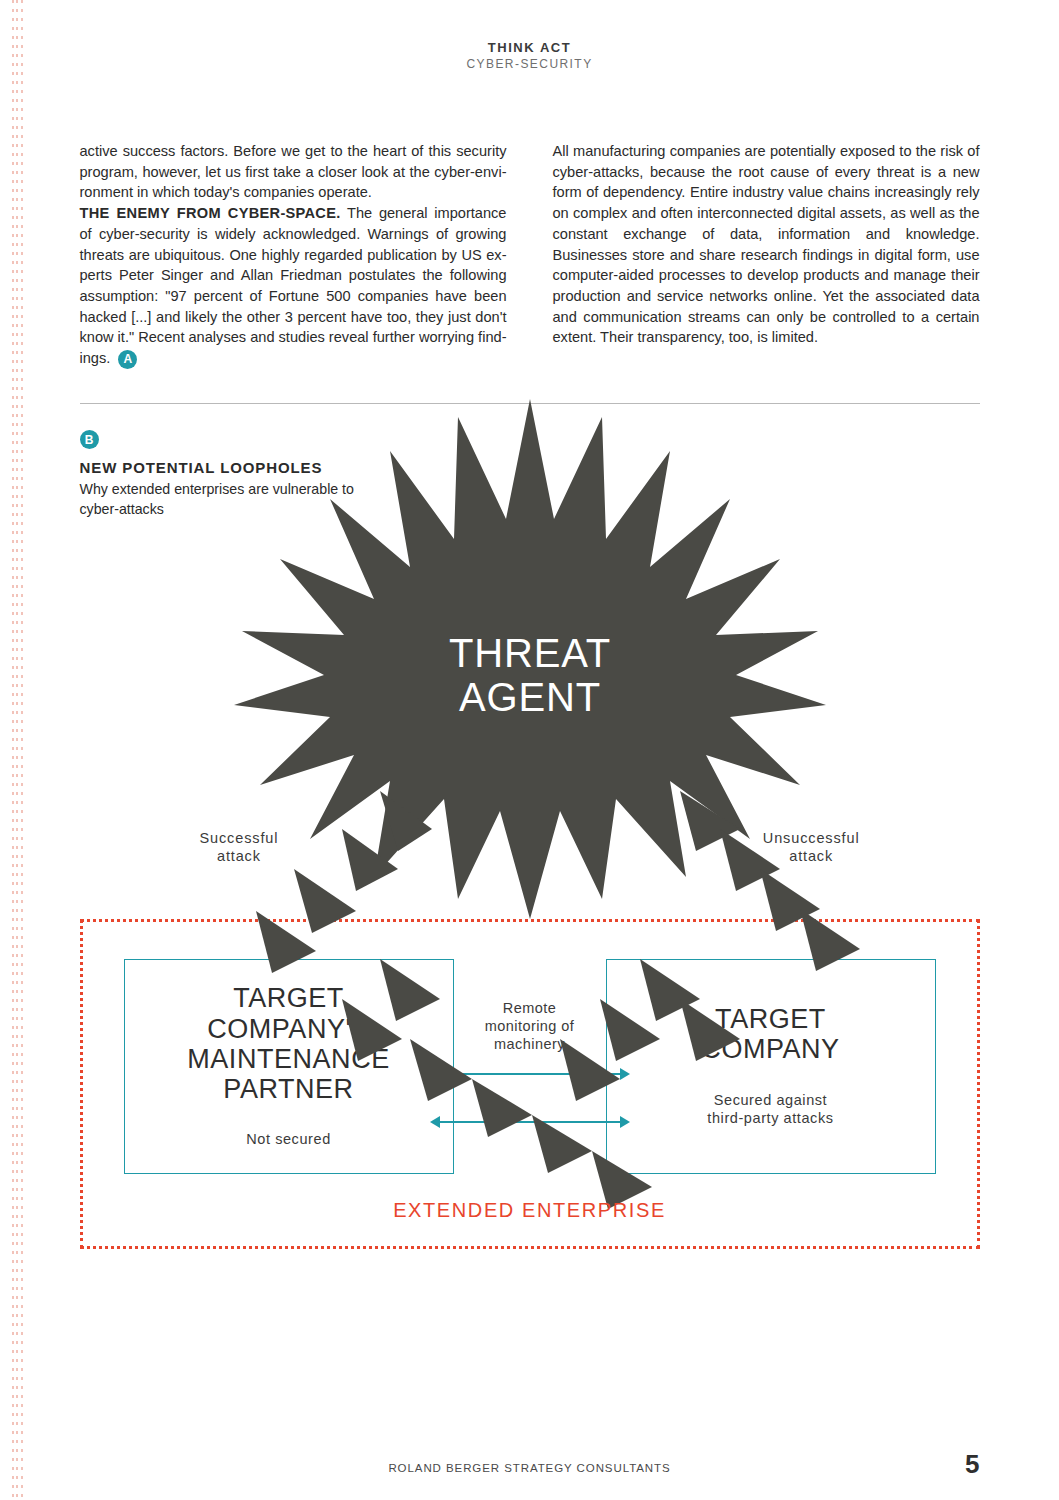THINK ACT
CYBER-SECURITY
active success factors. Before we get to the heart of this security program, however, let us first take a closer look at the cyber-environment in which today's companies operate.
THE ENEMY FROM CYBER-SPACE. The general importance of cyber-security is widely acknowledged. Warnings of growing threats are ubiquitous. One highly regarded publication by US experts Peter Singer and Allan Friedman postulates the following assumption: "97 percent of Fortune 500 companies have been hacked [...] and likely the other 3 percent have too, they just don't know it." Recent analyses and studies reveal further worrying findings. A
All manufacturing companies are potentially exposed to the risk of cyber-attacks, because the root cause of every threat is a new form of dependency. Entire industry value chains increasingly rely on complex and often interconnected digital assets, as well as the constant exchange of data, information and knowledge. Businesses store and share research findings in digital form, use computer-aided processes to develop products and manage their production and service networks online. Yet the associated data and communication streams can only be controlled to a certain extent. Their transparency, too, is limited.
B
NEW POTENTIAL LOOPHOLES
Why extended enterprises are vulnerable to cyber-attacks
THREAT AGENT
Successful
attack
Unsuccessful
attack
TARGET
COMPANY'S
MAINTENANCE
PARTNER
Not secured
TARGET
COMPANY
Secured against
third-party attacks
Remote
monitoring of
machinery
EXTENDED ENTERPRISE
ROLAND BERGER STRATEGY CONSULTANTS
5